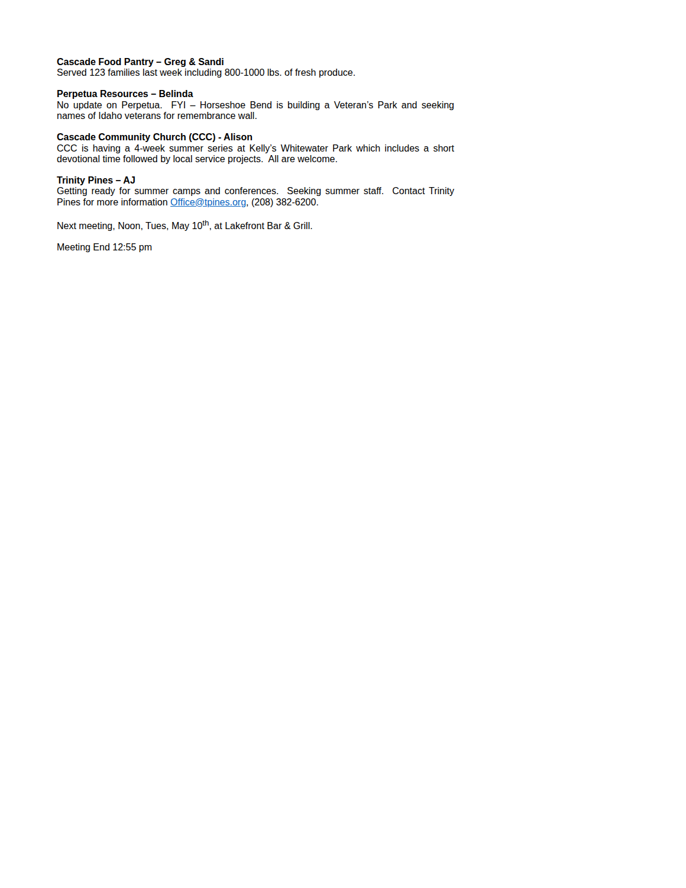Cascade Food Pantry – Greg & Sandi
Served 123 families last week including 800-1000 lbs. of fresh produce.
Perpetua Resources – Belinda
No update on Perpetua. FYI – Horseshoe Bend is building a Veteran’s Park and seeking names of Idaho veterans for remembrance wall.
Cascade Community Church (CCC) - Alison
CCC is having a 4-week summer series at Kelly’s Whitewater Park which includes a short devotional time followed by local service projects. All are welcome.
Trinity Pines – AJ
Getting ready for summer camps and conferences. Seeking summer staff. Contact Trinity Pines for more information Office@tpines.org, (208) 382-6200.
Next meeting, Noon, Tues, May 10th, at Lakefront Bar & Grill.
Meeting End 12:55 pm